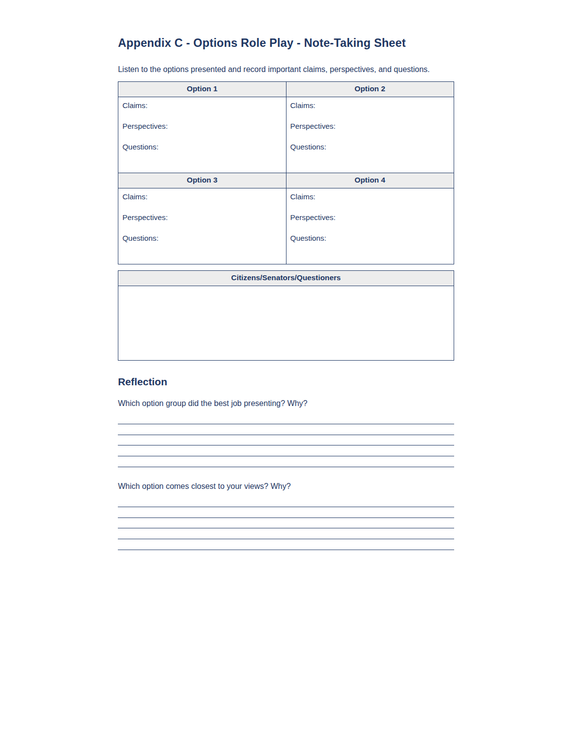Appendix C - Options Role Play - Note-Taking Sheet
Listen to the options presented and record important claims, perspectives, and questions.
| Option 1 | Option 2 |
| --- | --- |
| Claims: Perspectives: Questions: | Claims: Perspectives: Questions: |
| Option 3 | Option 4 |
| Claims: Perspectives: Questions: | Claims: Perspectives: Questions: |
| Citizens/Senators/Questioners |
| --- |
Reflection
Which option group did the best job presenting? Why?
Which option comes closest to your views? Why?